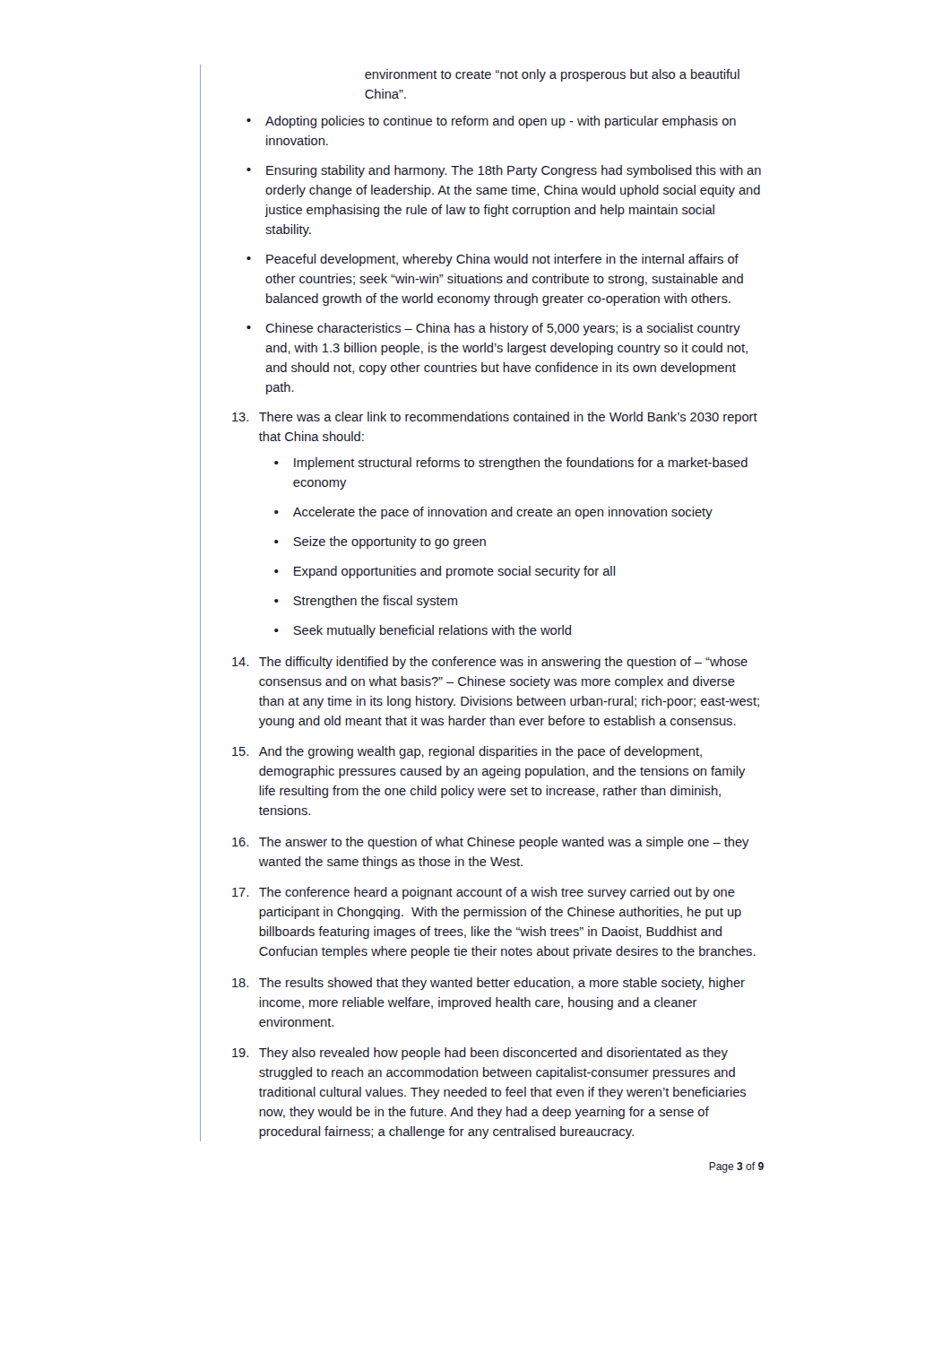environment to create “not only a prosperous but also a beautiful China”.
Adopting policies to continue to reform and open up - with particular emphasis on innovation.
Ensuring stability and harmony. The 18th Party Congress had symbolised this with an orderly change of leadership. At the same time, China would uphold social equity and justice emphasising the rule of law to fight corruption and help maintain social stability.
Peaceful development, whereby China would not interfere in the internal affairs of other countries; seek “win-win” situations and contribute to strong, sustainable and balanced growth of the world economy through greater co-operation with others.
Chinese characteristics – China has a history of 5,000 years; is a socialist country and, with 1.3 billion people, is the world’s largest developing country so it could not, and should not, copy other countries but have confidence in its own development path.
There was a clear link to recommendations contained in the World Bank’s 2030 report that China should:
Implement structural reforms to strengthen the foundations for a market-based economy
Accelerate the pace of innovation and create an open innovation society
Seize the opportunity to go green
Expand opportunities and promote social security for all
Strengthen the fiscal system
Seek mutually beneficial relations with the world
The difficulty identified by the conference was in answering the question of – “whose consensus and on what basis?” – Chinese society was more complex and diverse than at any time in its long history. Divisions between urban-rural; rich-poor; east-west; young and old meant that it was harder than ever before to establish a consensus.
And the growing wealth gap, regional disparities in the pace of development, demographic pressures caused by an ageing population, and the tensions on family life resulting from the one child policy were set to increase, rather than diminish, tensions.
The answer to the question of what Chinese people wanted was a simple one – they wanted the same things as those in the West.
The conference heard a poignant account of a wish tree survey carried out by one participant in Chongqing. With the permission of the Chinese authorities, he put up billboards featuring images of trees, like the “wish trees” in Daoist, Buddhist and Confucian temples where people tie their notes about private desires to the branches.
The results showed that they wanted better education, a more stable society, higher income, more reliable welfare, improved health care, housing and a cleaner environment.
They also revealed how people had been disconcerted and disorientated as they struggled to reach an accommodation between capitalist-consumer pressures and traditional cultural values. They needed to feel that even if they weren’t beneficiaries now, they would be in the future. And they had a deep yearning for a sense of procedural fairness; a challenge for any centralised bureaucracy.
Page 3 of 9